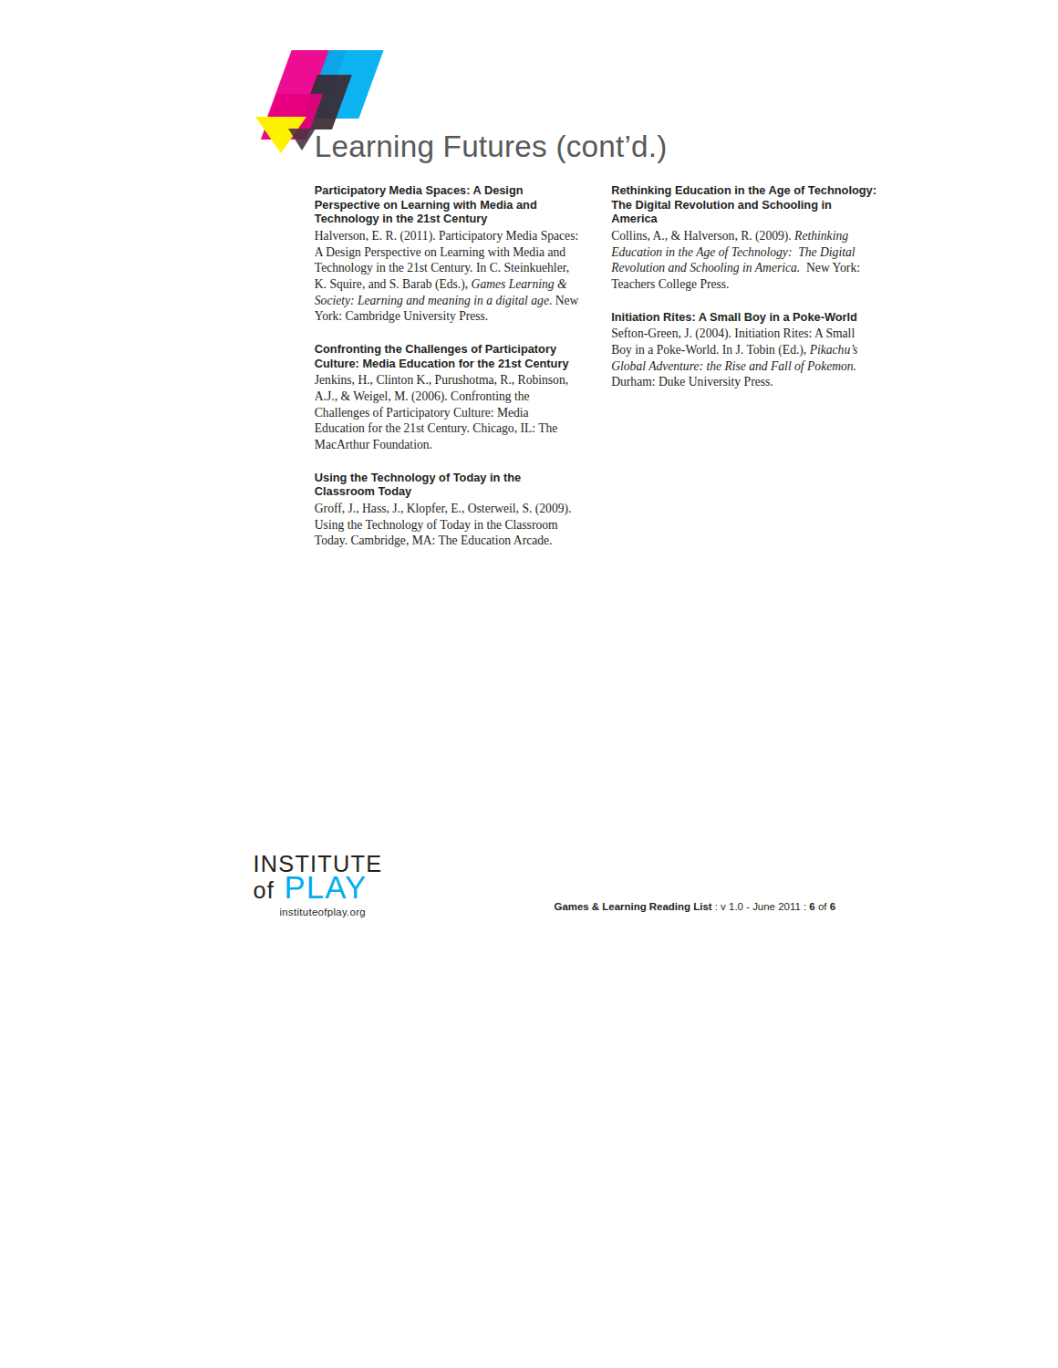Learning Futures (cont’d.)
Participatory Media Spaces: A Design Perspective on Learning with Media and Technology in the 21st Century
Halverson, E. R. (2011). Participatory Media Spaces: A Design Perspective on Learning with Media and Technology in the 21st Century. In C. Steinkuehler, K. Squire, and S. Barab (Eds.), Games Learning & Society: Learning and meaning in a digital age. New York: Cambridge University Press.
Confronting the Challenges of Participatory Culture: Media Education for the 21st Century
Jenkins, H., Clinton K., Purushotma, R., Robinson, A.J., & Weigel, M. (2006). Confronting the Challenges of Participatory Culture: Media Education for the 21st Century. Chicago, IL: The MacArthur Foundation.
Using the Technology of Today in the Classroom Today
Groff, J., Hass, J., Klopfer, E., Osterweil, S. (2009). Using the Technology of Today in the Classroom Today. Cambridge, MA: The Education Arcade.
Rethinking Education in the Age of Technology: The Digital Revolution and Schooling in America
Collins, A., & Halverson, R. (2009). Rethinking Education in the Age of Technology: The Digital Revolution and Schooling in America. New York: Teachers College Press.
Initiation Rites: A Small Boy in a Poke-World
Sefton-Green, J. (2004). Initiation Rites: A Small Boy in a Poke-World. In J. Tobin (Ed.), Pikachu’s Global Adventure: the Rise and Fall of Pokemon. Durham: Duke University Press.
INSTITUTE
of PLAY
instituteofplay.org
Games & Learning Reading List : v 1.0 - June 2011 : 6 of 6